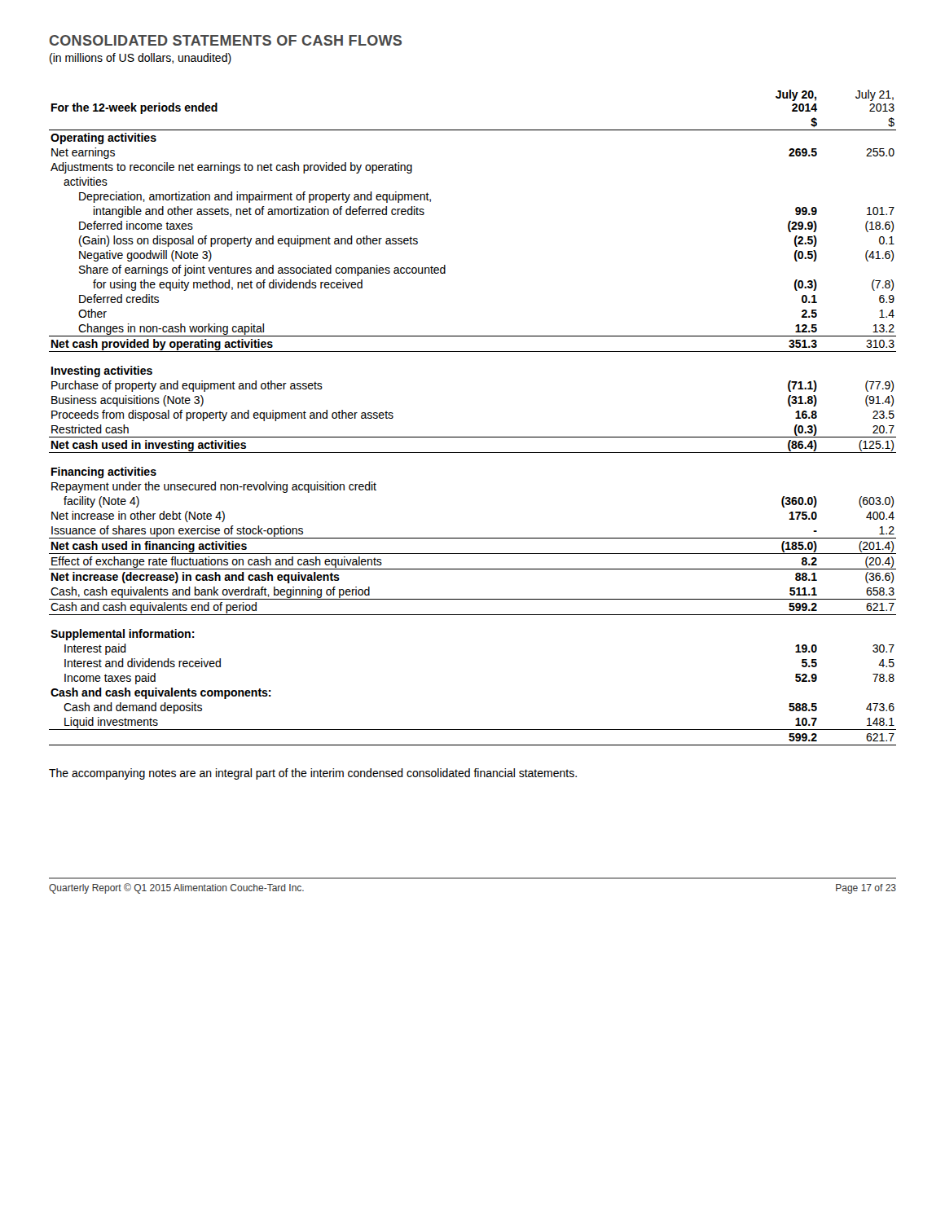CONSOLIDATED STATEMENTS OF CASH FLOWS
(in millions of US dollars, unaudited)
| For the 12-week periods ended | July 20, 2014 | July 21, 2013 |
| | $ | $ |
| Operating activities | | |
| Net earnings | 269.5 | 255.0 |
| Adjustments to reconcile net earnings to net cash provided by operating | | |
| activities | | |
| Depreciation, amortization and impairment of property and equipment, | | |
| intangible and other assets, net of amortization of deferred credits | 99.9 | 101.7 |
| Deferred income taxes | (29.9) | (18.6) |
| (Gain) loss on disposal of property and equipment and other assets | (2.5) | 0.1 |
| Negative goodwill (Note 3) | (0.5) | (41.6) |
| Share of earnings of joint ventures and associated companies accounted | | |
| for using the equity method, net of dividends received | (0.3) | (7.8) |
| Deferred credits | 0.1 | 6.9 |
| Other | 2.5 | 1.4 |
| Changes in non-cash working capital | 12.5 | 13.2 |
| Net cash provided by operating activities | 351.3 | 310.3 |
| Investing activities | | |
| Purchase of property and equipment and other assets | (71.1) | (77.9) |
| Business acquisitions (Note 3) | (31.8) | (91.4) |
| Proceeds from disposal of property and equipment and other assets | 16.8 | 23.5 |
| Restricted cash | (0.3) | 20.7 |
| Net cash used in investing activities | (86.4) | (125.1) |
| Financing activities | | |
| Repayment under the unsecured non-revolving acquisition credit | | |
| facility (Note 4) | (360.0) | (603.0) |
| Net increase in other debt (Note 4) | 175.0 | 400.4 |
| Issuance of shares upon exercise of stock-options | - | 1.2 |
| Net cash used in financing activities | (185.0) | (201.4) |
| Effect of exchange rate fluctuations on cash and cash equivalents | 8.2 | (20.4) |
| Net increase (decrease) in cash and cash equivalents | 88.1 | (36.6) |
| Cash, cash equivalents and bank overdraft, beginning of period | 511.1 | 658.3 |
| Cash and cash equivalents end of period | 599.2 | 621.7 |
| Supplemental information: | | |
| Interest paid | 19.0 | 30.7 |
| Interest and dividends received | 5.5 | 4.5 |
| Income taxes paid | 52.9 | 78.8 |
| Cash and cash equivalents components: | | |
| Cash and demand deposits | 588.5 | 473.6 |
| Liquid investments | 10.7 | 148.1 |
| | 599.2 | 621.7 |
The accompanying notes are an integral part of the interim condensed consolidated financial statements.
Quarterly Report © Q1 2015 Alimentation Couche-Tard Inc. Page 17 of 23